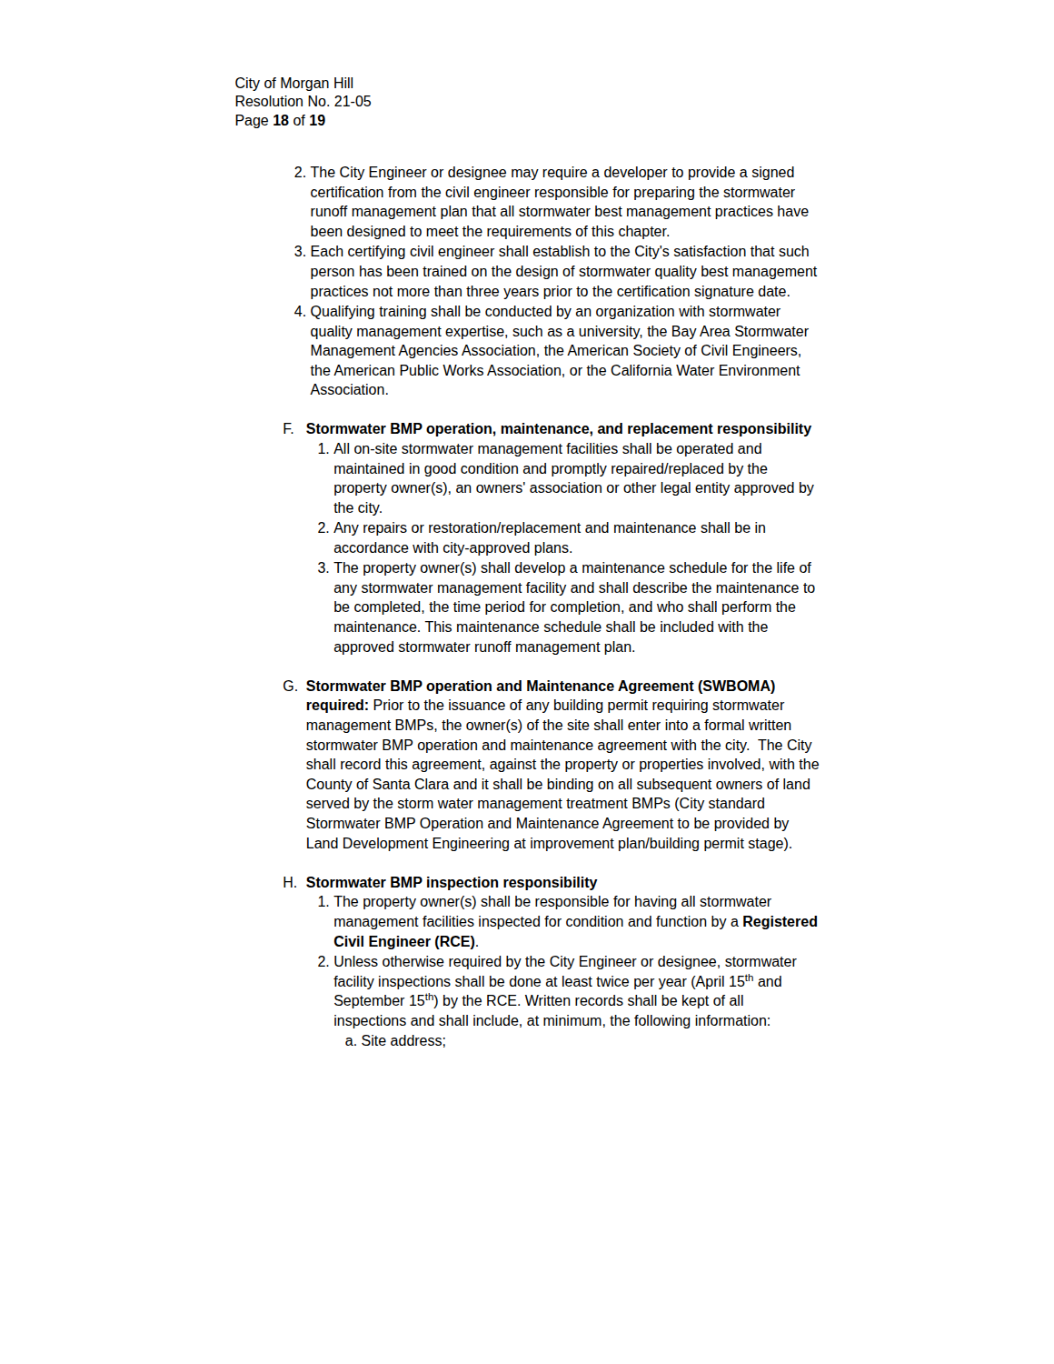City of Morgan Hill
Resolution No. 21-05
Page 18 of 19
The City Engineer or designee may require a developer to provide a signed certification from the civil engineer responsible for preparing the stormwater runoff management plan that all stormwater best management practices have been designed to meet the requirements of this chapter.
Each certifying civil engineer shall establish to the City's satisfaction that such person has been trained on the design of stormwater quality best management practices not more than three years prior to the certification signature date.
Qualifying training shall be conducted by an organization with stormwater quality management expertise, such as a university, the Bay Area Stormwater Management Agencies Association, the American Society of Civil Engineers, the American Public Works Association, or the California Water Environment Association.
F. Stormwater BMP operation, maintenance, and replacement responsibility
All on-site stormwater management facilities shall be operated and maintained in good condition and promptly repaired/replaced by the property owner(s), an owners' association or other legal entity approved by the city.
Any repairs or restoration/replacement and maintenance shall be in accordance with city-approved plans.
The property owner(s) shall develop a maintenance schedule for the life of any stormwater management facility and shall describe the maintenance to be completed, the time period for completion, and who shall perform the maintenance. This maintenance schedule shall be included with the approved stormwater runoff management plan.
G. Stormwater BMP operation and Maintenance Agreement (SWBOMA) required: Prior to the issuance of any building permit requiring stormwater management BMPs, the owner(s) of the site shall enter into a formal written stormwater BMP operation and maintenance agreement with the city. The City shall record this agreement, against the property or properties involved, with the County of Santa Clara and it shall be binding on all subsequent owners of land served by the storm water management treatment BMPs (City standard Stormwater BMP Operation and Maintenance Agreement to be provided by Land Development Engineering at improvement plan/building permit stage).
H. Stormwater BMP inspection responsibility
The property owner(s) shall be responsible for having all stormwater management facilities inspected for condition and function by a Registered Civil Engineer (RCE).
Unless otherwise required by the City Engineer or designee, stormwater facility inspections shall be done at least twice per year (April 15th and September 15th) by the RCE. Written records shall be kept of all inspections and shall include, at minimum, the following information:
Site address;